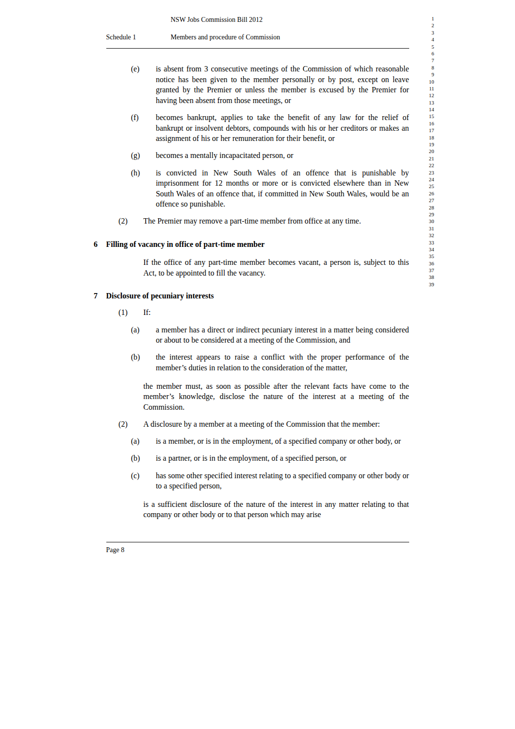NSW Jobs Commission Bill 2012
Schedule 1
Members and procedure of Commission
1
2
3
4
5
6
7
8
9
10
11
12
13
14
15
16
17
18
19
20
21
22
23
24
25
26
27
28
29
30
31
32
33
34
35
36
37
38
39
(e)
is absent from 3 consecutive meetings of the Commission of which reasonable notice has been given to the member personally or by post, except on leave granted by the Premier or unless the member is excused by the Premier for having been absent from those meetings, or
(f)
becomes bankrupt, applies to take the benefit of any law for the relief of bankrupt or insolvent debtors, compounds with his or her creditors or makes an assignment of his or her remuneration for their benefit, or
(g)
becomes a mentally incapacitated person, or
(h)
is convicted in New South Wales of an offence that is punishable by imprisonment for 12 months or more or is convicted elsewhere than in New South Wales of an offence that, if committed in New South Wales, would be an offence so punishable.
(2)
The Premier may remove a part-time member from office at any time.
6 Filling of vacancy in office of part-time member
If the office of any part-time member becomes vacant, a person is, subject to this Act, to be appointed to fill the vacancy.
7 Disclosure of pecuniary interests
(1)
If:
(a)
a member has a direct or indirect pecuniary interest in a matter being considered or about to be considered at a meeting of the Commission, and
(b)
the interest appears to raise a conflict with the proper performance of the member’s duties in relation to the consideration of the matter,
the member must, as soon as possible after the relevant facts have come to the member’s knowledge, disclose the nature of the interest at a meeting of the Commission.
(2)
A disclosure by a member at a meeting of the Commission that the member:
(a)
is a member, or is in the employment, of a specified company or other body, or
(b)
is a partner, or is in the employment, of a specified person, or
(c)
has some other specified interest relating to a specified company or other body or to a specified person,
is a sufficient disclosure of the nature of the interest in any matter relating to that company or other body or to that person which may arise
Page 8